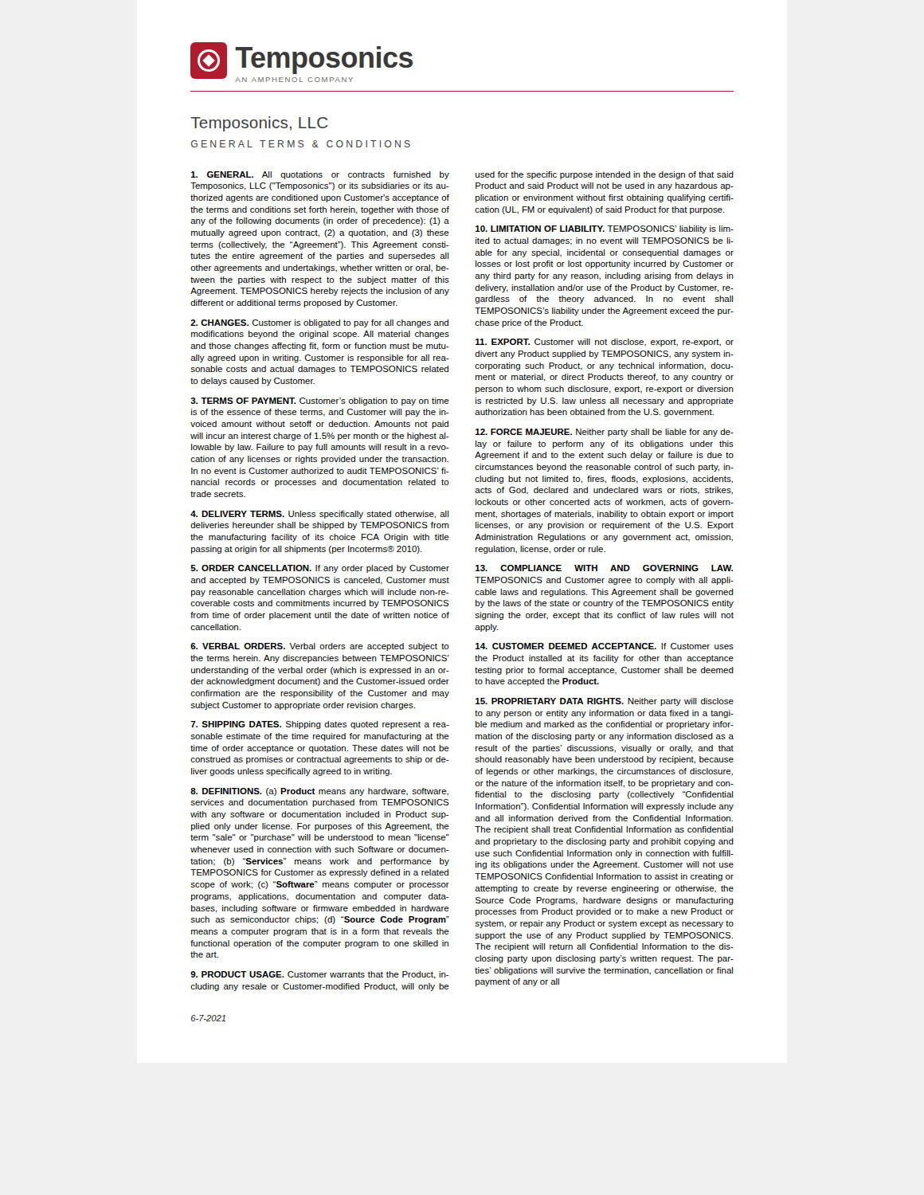Temposonics
An Amphenol Company
Temposonics, LLC
General Terms & Conditions
1. GENERAL. All quotations or contracts furnished by Temposonics, LLC ("Temposonics") or its subsidiaries or its authorized agents are conditioned upon Customer's acceptance of the terms and conditions set forth herein, together with those of any of the following documents (in order of precedence): (1) a mutually agreed upon contract, (2) a quotation, and (3) these terms (collectively, the “Agreement”). This Agreement constitutes the entire agreement of the parties and supersedes all other agreements and undertakings, whether written or oral, between the parties with respect to the subject matter of this Agreement. TEMPOSONICS hereby rejects the inclusion of any different or additional terms proposed by Customer.
2. CHANGES. Customer is obligated to pay for all changes and modifications beyond the original scope. All material changes and those changes affecting fit, form or function must be mutually agreed upon in writing. Customer is responsible for all reasonable costs and actual damages to TEMPOSONICS related to delays caused by Customer.
3. TERMS OF PAYMENT. Customer’s obligation to pay on time is of the essence of these terms, and Customer will pay the invoiced amount without setoff or deduction. Amounts not paid will incur an interest charge of 1.5% per month or the highest allowable by law. Failure to pay full amounts will result in a revocation of any licenses or rights provided under the transaction. In no event is Customer authorized to audit TEMPOSONICS’ financial records or processes and documentation related to trade secrets.
4. DELIVERY TERMS. Unless specifically stated otherwise, all deliveries hereunder shall be shipped by TEMPOSONICS from the manufacturing facility of its choice FCA Origin with title passing at origin for all shipments (per Incoterms® 2010).
5. ORDER CANCELLATION. If any order placed by Customer and accepted by TEMPOSONICS is canceled, Customer must pay reasonable cancellation charges which will include non-recoverable costs and commitments incurred by TEMPOSONICS from time of order placement until the date of written notice of cancellation.
6. VERBAL ORDERS. Verbal orders are accepted subject to the terms herein. Any discrepancies between TEMPOSONICS' understanding of the verbal order (which is expressed in an order acknowledgment document) and the Customer-issued order confirmation are the responsibility of the Customer and may subject Customer to appropriate order revision charges.
7. SHIPPING DATES. Shipping dates quoted represent a reasonable estimate of the time required for manufacturing at the time of order acceptance or quotation. These dates will not be construed as promises or contractual agreements to ship or deliver goods unless specifically agreed to in writing.
8. DEFINITIONS. (a) Product means any hardware, software, services and documentation purchased from TEMPOSONICS with any software or documentation included in Product supplied only under license. For purposes of this Agreement, the term "sale" or "purchase" will be understood to mean "license" whenever used in connection with such Software or documentation; (b) “Services” means work and performance by TEMPOSONICS for Customer as expressly defined in a related scope of work; (c) “Software” means computer or processor programs, applications, documentation and computer databases, including software or firmware embedded in hardware such as semiconductor chips; (d) “Source Code Program” means a computer program that is in a form that reveals the functional operation of the computer program to one skilled in the art.
9. PRODUCT USAGE. Customer warrants that the Product, including any resale or Customer-modified Product, will only be used for the specific purpose intended in the design of that said Product and said Product will not be used in any hazardous application or environment without first obtaining qualifying certification (UL, FM or equivalent) of said Product for that purpose.
10. LIMITATION OF LIABILITY. TEMPOSONICS’ liability is limited to actual damages; in no event will TEMPOSONICS be liable for any special, incidental or consequential damages or losses or lost profit or lost opportunity incurred by Customer or any third party for any reason, including arising from delays in delivery, installation and/or use of the Product by Customer, regardless of the theory advanced. In no event shall TEMPOSONICS’s liability under the Agreement exceed the purchase price of the Product.
11. EXPORT. Customer will not disclose, export, re-export, or divert any Product supplied by TEMPOSONICS, any system incorporating such Product, or any technical information, document or material, or direct Products thereof, to any country or person to whom such disclosure, export, re-export or diversion is restricted by U.S. law unless all necessary and appropriate authorization has been obtained from the U.S. government.
12. FORCE MAJEURE. Neither party shall be liable for any delay or failure to perform any of its obligations under this Agreement if and to the extent such delay or failure is due to circumstances beyond the reasonable control of such party, including but not limited to, fires, floods, explosions, accidents, acts of God, declared and undeclared wars or riots, strikes, lockouts or other concerted acts of workmen, acts of government, shortages of materials, inability to obtain export or import licenses, or any provision or requirement of the U.S. Export Administration Regulations or any government act, omission, regulation, license, order or rule.
13. COMPLIANCE WITH AND GOVERNING LAW. TEMPOSONICS and Customer agree to comply with all applicable laws and regulations. This Agreement shall be governed by the laws of the state or country of the TEMPOSONICS entity signing the order, except that its conflict of law rules will not apply.
14. CUSTOMER DEEMED ACCEPTANCE. If Customer uses the Product installed at its facility for other than acceptance testing prior to formal acceptance, Customer shall be deemed to have accepted the Product.
15. PROPRIETARY DATA RIGHTS. Neither party will disclose to any person or entity any information or data fixed in a tangible medium and marked as the confidential or proprietary information of the disclosing party or any information disclosed as a result of the parties’ discussions, visually or orally, and that should reasonably have been understood by recipient, because of legends or other markings, the circumstances of disclosure, or the nature of the information itself, to be proprietary and confidential to the disclosing party (collectively “Confidential Information”). Confidential Information will expressly include any and all information derived from the Confidential Information. The recipient shall treat Confidential Information as confidential and proprietary to the disclosing party and prohibit copying and use such Confidential Information only in connection with fulfilling its obligations under the Agreement. Customer will not use TEMPOSONICS Confidential Information to assist in creating or attempting to create by reverse engineering or otherwise, the Source Code Programs, hardware designs or manufacturing processes from Product provided or to make a new Product or system, or repair any Product or system except as necessary to support the use of any Product supplied by TEMPOSONICS. The recipient will return all Confidential Information to the disclosing party upon disclosing party’s written request. The parties’ obligations will survive the termination, cancellation or final payment of any or all
6-7-2021